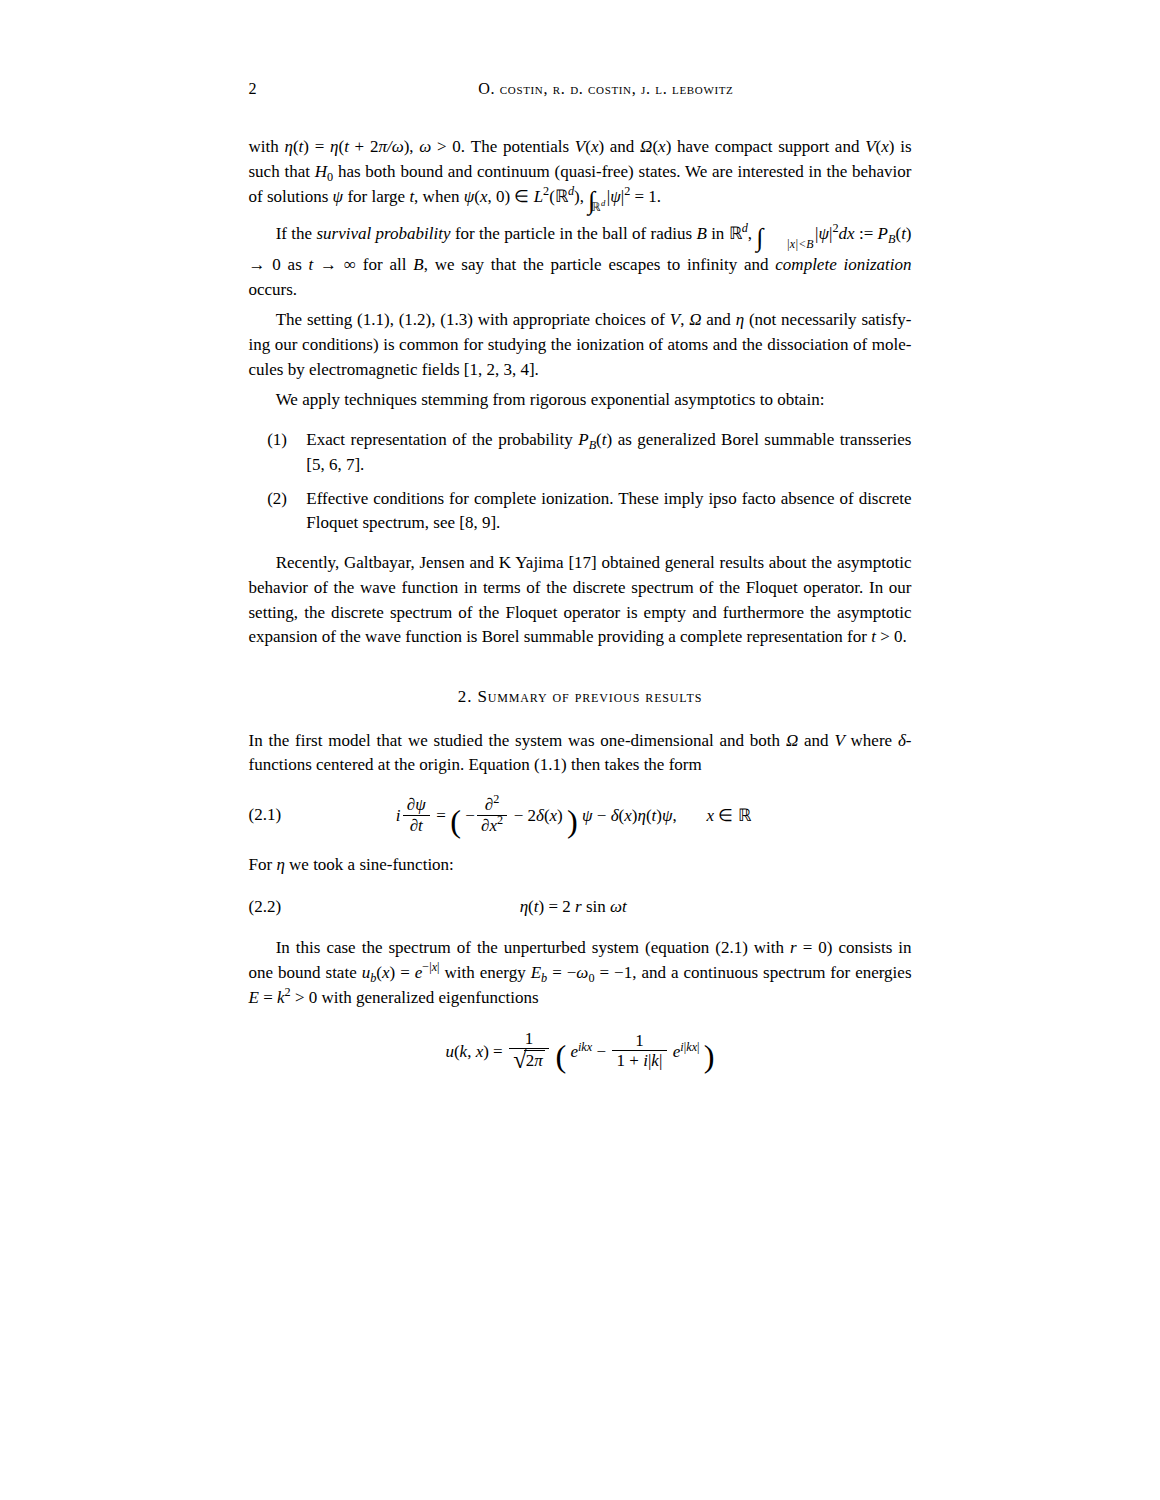2
O. Costin, R. D. Costin, J. L. Lebowitz
with η(t) = η(t + 2π/ω), ω > 0. The potentials V(x) and Ω(x) have compact support and V(x) is such that H0 has both bound and continuum (quasi-free) states. We are interested in the behavior of solutions ψ for large t, when ψ(x, 0) ∈ L2(ℝd), ∫ℝd|ψ|2 = 1.
If the survival probability for the particle in the ball of radius B in ℝd, ∫|x|<B|ψ|2dx := PB(t) → 0 as t → ∞ for all B, we say that the particle escapes to infinity and complete ionization occurs.
The setting (1.1), (1.2), (1.3) with appropriate choices of V, Ω and η (not necessarily satisfying our conditions) is common for studying the ionization of atoms and the dissociation of molecules by electromagnetic fields [1, 2, 3, 4].
We apply techniques stemming from rigorous exponential asymptotics to obtain:
Exact representation of the probability PB(t) as generalized Borel summable transseries [5, 6, 7].
Effective conditions for complete ionization. These imply ipso facto absence of discrete Floquet spectrum, see [8, 9].
Recently, Galtbayar, Jensen and K Yajima [17] obtained general results about the asymptotic behavior of the wave function in terms of the discrete spectrum of the Floquet operator. In our setting, the discrete spectrum of the Floquet operator is empty and furthermore the asymptotic expansion of the wave function is Borel summable providing a complete representation for t > 0.
2. Summary of previous results
In the first model that we studied the system was one-dimensional and both Ω and V where δ-functions centered at the origin. Equation (1.1) then takes the form
(2.1)
i∂ψ∂t = ( −∂2∂x2 − 2δ(x) ) ψ − δ(x)η(t)ψ, x ∈ ℝ
For η we took a sine-function:
(2.2)
η(t) = 2 r sin ωt
In this case the spectrum of the unperturbed system (equation (2.1) with r = 0) consists in one bound state ub(x) = e−|x| with energy Eb = −ω0 = −1, and a continuous spectrum for energies E = k2 > 0 with generalized eigenfunctions
u(k, x) = 12π ( eikx − 11 + i|k| ei|kx| )